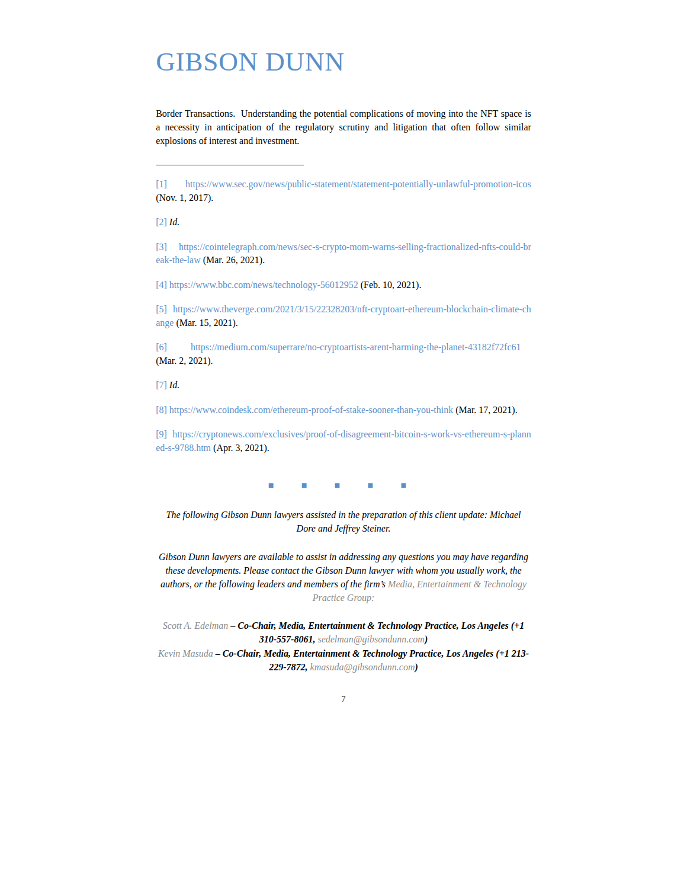GIBSON DUNN
Border Transactions. Understanding the potential complications of moving into the NFT space is a necessity in anticipation of the regulatory scrutiny and litigation that often follow similar explosions of interest and investment.
[1] https://www.sec.gov/news/public-statement/statement-potentially-unlawful-promotion-icos (Nov. 1, 2017).
[2] Id.
[3] https://cointelegraph.com/news/sec-s-crypto-mom-warns-selling-fractionalized-nfts-could-break-the-law (Mar. 26, 2021).
[4] https://www.bbc.com/news/technology-56012952 (Feb. 10, 2021).
[5] https://www.theverge.com/2021/3/15/22328203/nft-cryptoart-ethereum-blockchain-climate-change (Mar. 15, 2021).
[6] https://medium.com/superrare/no-cryptoartists-arent-harming-the-planet-43182f72fc61 (Mar. 2, 2021).
[7] Id.
[8] https://www.coindesk.com/ethereum-proof-of-stake-sooner-than-you-think (Mar. 17, 2021).
[9] https://cryptonews.com/exclusives/proof-of-disagreement-bitcoin-s-work-vs-ethereum-s-planned-s-9788.htm (Apr. 3, 2021).
■ ■ ■ ■ ■
The following Gibson Dunn lawyers assisted in the preparation of this client update: Michael Dore and Jeffrey Steiner.
Gibson Dunn lawyers are available to assist in addressing any questions you may have regarding these developments. Please contact the Gibson Dunn lawyer with whom you usually work, the authors, or the following leaders and members of the firm’s Media, Entertainment & Technology Practice Group:
Scott A. Edelman – Co-Chair, Media, Entertainment & Technology Practice, Los Angeles (+1 310-557-8061, sedelman@gibsondunn.com)
Kevin Masuda – Co-Chair, Media, Entertainment & Technology Practice, Los Angeles (+1 213-229-7872, kmasuda@gibsondunn.com)
7